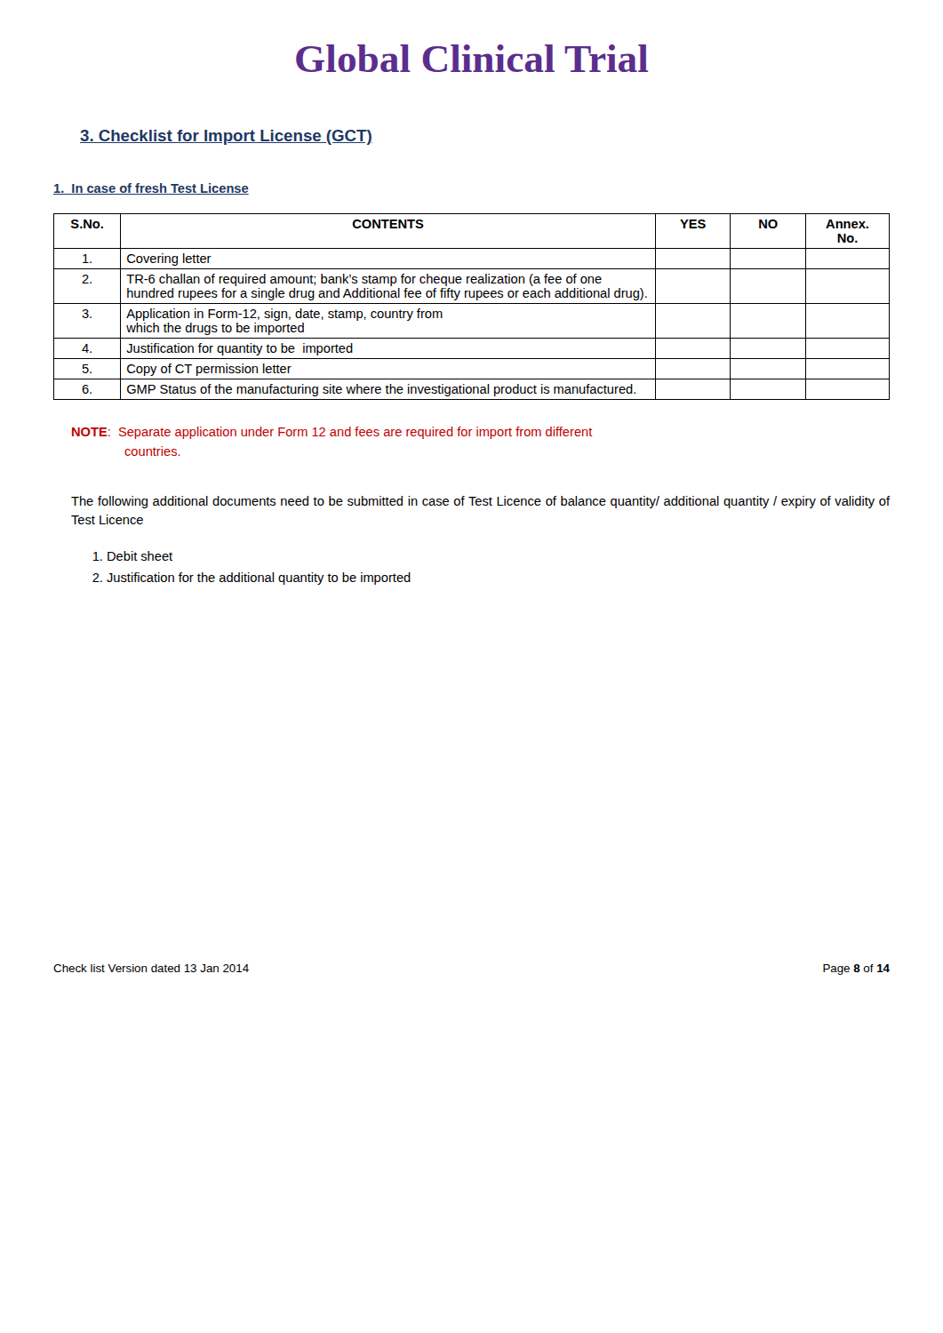Global Clinical Trial
3. Checklist for Import License (GCT)
1. In case of fresh Test License
| S.No. | CONTENTS | YES | NO | Annex. No. |
| --- | --- | --- | --- | --- |
| 1. | Covering letter | | | |
| 2. | TR-6 challan of required amount; bank’s stamp for cheque realization (a fee of one hundred rupees for a single drug and Additional fee of fifty rupees or each additional drug). | | | |
| 3. | Application in Form-12, sign, date, stamp, country from which the drugs to be imported | | | |
| 4. | Justification for quantity to be imported | | | |
| 5. | Copy of CT permission letter | | | |
| 6. | GMP Status of the manufacturing site where the investigational product is manufactured. | | | |
NOTE: Separate application under Form 12 and fees are required for import from different
countries.
The following additional documents need to be submitted in case of Test Licence of balance quantity/ additional quantity / expiry of validity of Test Licence
Debit sheet
Justification for the additional quantity to be imported
Check list Version dated 13 Jan 2014
Page 8 of 14